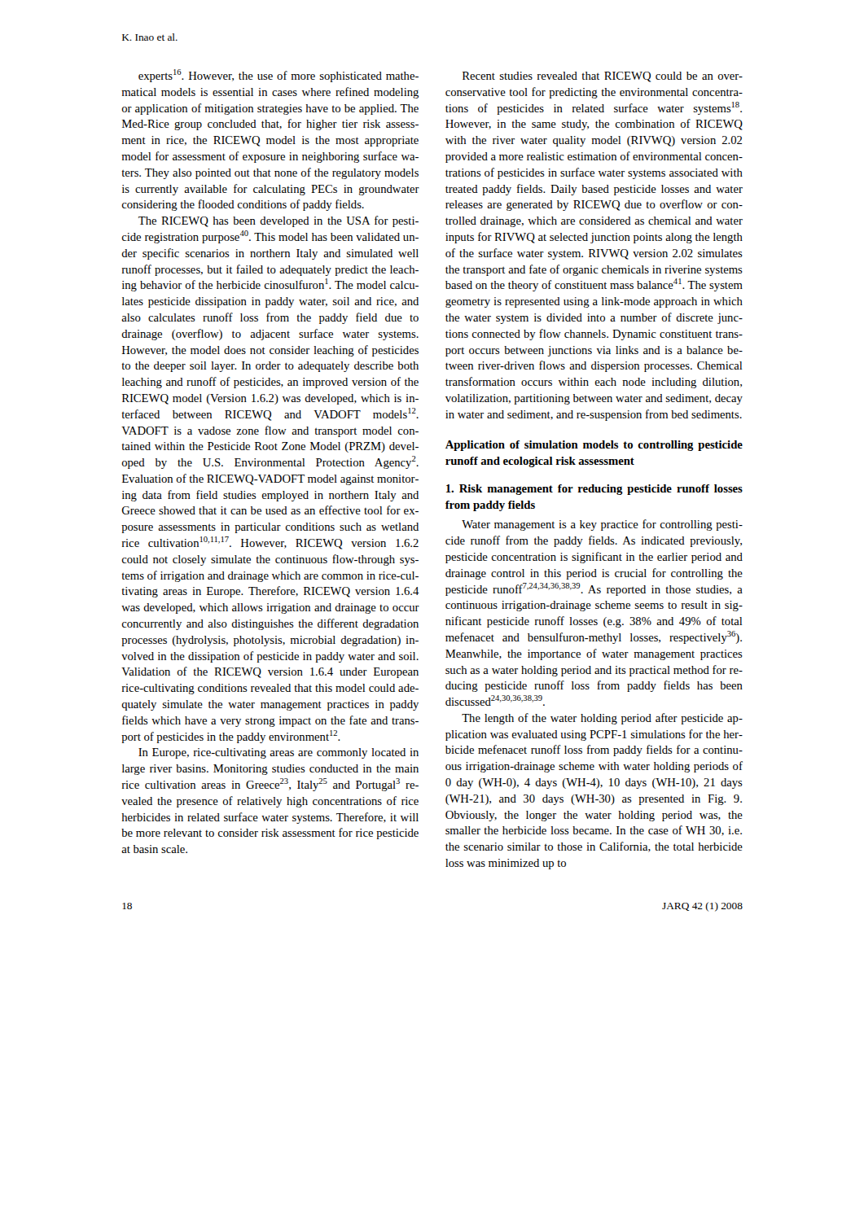K. Inao et al.
experts16. However, the use of more sophisticated mathematical models is essential in cases where refined modeling or application of mitigation strategies have to be applied. The Med-Rice group concluded that, for higher tier risk assessment in rice, the RICEWQ model is the most appropriate model for assessment of exposure in neighboring surface waters. They also pointed out that none of the regulatory models is currently available for calculating PECs in groundwater considering the flooded conditions of paddy fields.
The RICEWQ has been developed in the USA for pesticide registration purpose40. This model has been validated under specific scenarios in northern Italy and simulated well runoff processes, but it failed to adequately predict the leaching behavior of the herbicide cinosulfuron1. The model calculates pesticide dissipation in paddy water, soil and rice, and also calculates runoff loss from the paddy field due to drainage (overflow) to adjacent surface water systems. However, the model does not consider leaching of pesticides to the deeper soil layer. In order to adequately describe both leaching and runoff of pesticides, an improved version of the RICEWQ model (Version 1.6.2) was developed, which is interfaced between RICEWQ and VADOFT models12. VADOFT is a vadose zone flow and transport model contained within the Pesticide Root Zone Model (PRZM) developed by the U.S. Environmental Protection Agency2. Evaluation of the RICEWQ-VADOFT model against monitoring data from field studies employed in northern Italy and Greece showed that it can be used as an effective tool for exposure assessments in particular conditions such as wetland rice cultivation10,11,17. However, RICEWQ version 1.6.2 could not closely simulate the continuous flow-through systems of irrigation and drainage which are common in rice-cultivating areas in Europe. Therefore, RICEWQ version 1.6.4 was developed, which allows irrigation and drainage to occur concurrently and also distinguishes the different degradation processes (hydrolysis, photolysis, microbial degradation) involved in the dissipation of pesticide in paddy water and soil. Validation of the RICEWQ version 1.6.4 under European rice-cultivating conditions revealed that this model could adequately simulate the water management practices in paddy fields which have a very strong impact on the fate and transport of pesticides in the paddy environment12.
In Europe, rice-cultivating areas are commonly located in large river basins. Monitoring studies conducted in the main rice cultivation areas in Greece23, Italy25 and Portugal3 revealed the presence of relatively high concentrations of rice herbicides in related surface water systems. Therefore, it will be more relevant to consider risk assessment for rice pesticide at basin scale.
Recent studies revealed that RICEWQ could be an over-conservative tool for predicting the environmental concentrations of pesticides in related surface water systems18. However, in the same study, the combination of RICEWQ with the river water quality model (RIVWQ) version 2.02 provided a more realistic estimation of environmental concentrations of pesticides in surface water systems associated with treated paddy fields. Daily based pesticide losses and water releases are generated by RICEWQ due to overflow or controlled drainage, which are considered as chemical and water inputs for RIVWQ at selected junction points along the length of the surface water system. RIVWQ version 2.02 simulates the transport and fate of organic chemicals in riverine systems based on the theory of constituent mass balance41. The system geometry is represented using a link-mode approach in which the water system is divided into a number of discrete junctions connected by flow channels. Dynamic constituent transport occurs between junctions via links and is a balance between river-driven flows and dispersion processes. Chemical transformation occurs within each node including dilution, volatilization, partitioning between water and sediment, decay in water and sediment, and re-suspension from bed sediments.
Application of simulation models to controlling pesticide runoff and ecological risk assessment
1. Risk management for reducing pesticide runoff losses from paddy fields
Water management is a key practice for controlling pesticide runoff from the paddy fields. As indicated previously, pesticide concentration is significant in the earlier period and drainage control in this period is crucial for controlling the pesticide runoff7,24,34,36,38,39. As reported in those studies, a continuous irrigation-drainage scheme seems to result in significant pesticide runoff losses (e.g. 38% and 49% of total mefenacet and bensulfuron-methyl losses, respectively36). Meanwhile, the importance of water management practices such as a water holding period and its practical method for reducing pesticide runoff loss from paddy fields has been discussed24,30,36,38,39.
The length of the water holding period after pesticide application was evaluated using PCPF-1 simulations for the herbicide mefenacet runoff loss from paddy fields for a continuous irrigation-drainage scheme with water holding periods of 0 day (WH-0), 4 days (WH-4), 10 days (WH-10), 21 days (WH-21), and 30 days (WH-30) as presented in Fig. 9. Obviously, the longer the water holding period was, the smaller the herbicide loss became. In the case of WH 30, i.e. the scenario similar to those in California, the total herbicide loss was minimized up to
18 JARQ 42 (1) 2008